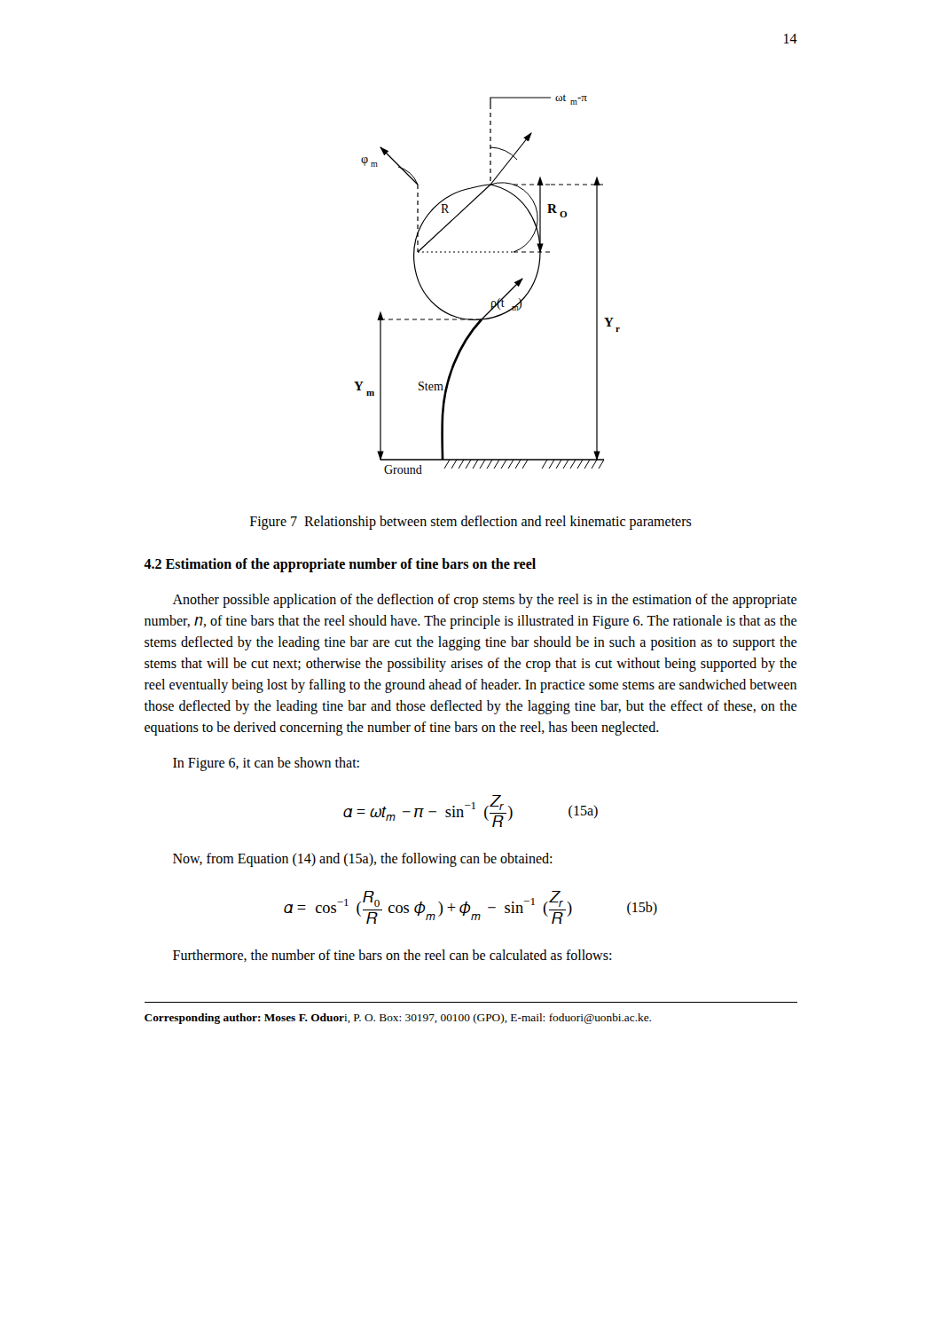14
ωt m -π φ m R R O ρ(t m ) Y r Y m Stem Ground
Figure 7 Relationship between stem deflection and reel kinematic parameters
4.2 Estimation of the appropriate number of tine bars on the reel
Another possible application of the deflection of crop stems by the reel is in the estimation of the appropriate number, n, of tine bars that the reel should have. The principle is illustrated in Figure 6. The rationale is that as the stems deflected by the leading tine bar are cut the lagging tine bar should be in such a position as to support the stems that will be cut next; otherwise the possibility arises of the crop that is cut without being supported by the reel eventually being lost by falling to the ground ahead of header. In practice some stems are sandwiched between those deflected by the leading tine bar and those deflected by the lagging tine bar, but the effect of these, on the equations to be derived concerning the number of tine bars on the reel, has been neglected.
In Figure 6, it can be shown that:
α = ω tm − π − sin−1 ( Zr R )
(15a)
Now, from Equation (14) and (15a), the following can be obtained:
α = cos−1 ( R0 R cos ϕm ) + ϕm − sin−1 ( Zr R )
(15b)
Furthermore, the number of tine bars on the reel can be calculated as follows:
Corresponding author: Moses F. Oduori, P. O. Box: 30197, 00100 (GPO), E-mail: foduori@uonbi.ac.ke.